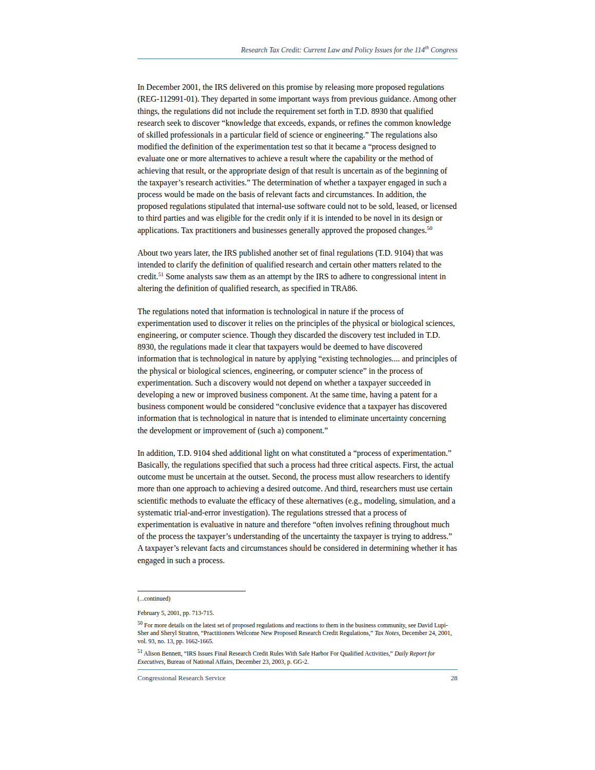Research Tax Credit: Current Law and Policy Issues for the 114th Congress
In December 2001, the IRS delivered on this promise by releasing more proposed regulations (REG-112991-01). They departed in some important ways from previous guidance. Among other things, the regulations did not include the requirement set forth in T.D. 8930 that qualified research seek to discover “knowledge that exceeds, expands, or refines the common knowledge of skilled professionals in a particular field of science or engineering.” The regulations also modified the definition of the experimentation test so that it became a “process designed to evaluate one or more alternatives to achieve a result where the capability or the method of achieving that result, or the appropriate design of that result is uncertain as of the beginning of the taxpayer’s research activities.” The determination of whether a taxpayer engaged in such a process would be made on the basis of relevant facts and circumstances. In addition, the proposed regulations stipulated that internal-use software could not to be sold, leased, or licensed to third parties and was eligible for the credit only if it is intended to be novel in its design or applications. Tax practitioners and businesses generally approved the proposed changes.50
About two years later, the IRS published another set of final regulations (T.D. 9104) that was intended to clarify the definition of qualified research and certain other matters related to the credit.51 Some analysts saw them as an attempt by the IRS to adhere to congressional intent in altering the definition of qualified research, as specified in TRA86.
The regulations noted that information is technological in nature if the process of experimentation used to discover it relies on the principles of the physical or biological sciences, engineering, or computer science. Though they discarded the discovery test included in T.D. 8930, the regulations made it clear that taxpayers would be deemed to have discovered information that is technological in nature by applying “existing technologies.... and principles of the physical or biological sciences, engineering, or computer science” in the process of experimentation. Such a discovery would not depend on whether a taxpayer succeeded in developing a new or improved business component. At the same time, having a patent for a business component would be considered “conclusive evidence that a taxpayer has discovered information that is technological in nature that is intended to eliminate uncertainty concerning the development or improvement of (such a) component.”
In addition, T.D. 9104 shed additional light on what constituted a “process of experimentation.” Basically, the regulations specified that such a process had three critical aspects. First, the actual outcome must be uncertain at the outset. Second, the process must allow researchers to identify more than one approach to achieving a desired outcome. And third, researchers must use certain scientific methods to evaluate the efficacy of these alternatives (e.g., modeling, simulation, and a systematic trial-and-error investigation). The regulations stressed that a process of experimentation is evaluative in nature and therefore “often involves refining throughout much of the process the taxpayer’s understanding of the uncertainty the taxpayer is trying to address.” A taxpayer’s relevant facts and circumstances should be considered in determining whether it has engaged in such a process.
(...continued)
February 5, 2001, pp. 713-715.
50 For more details on the latest set of proposed regulations and reactions to them in the business community, see David Lupi-Sher and Sheryl Stratton, “Practitioners Welcome New Proposed Research Credit Regulations,” Tax Notes, December 24, 2001, vol. 93, no. 13, pp. 1662-1665.
51 Alison Bennett, “IRS Issues Final Research Credit Rules With Safe Harbor For Qualified Activities,” Daily Report for Executives, Bureau of National Affairs, December 23, 2003, p. GG-2.
Congressional Research Service
28